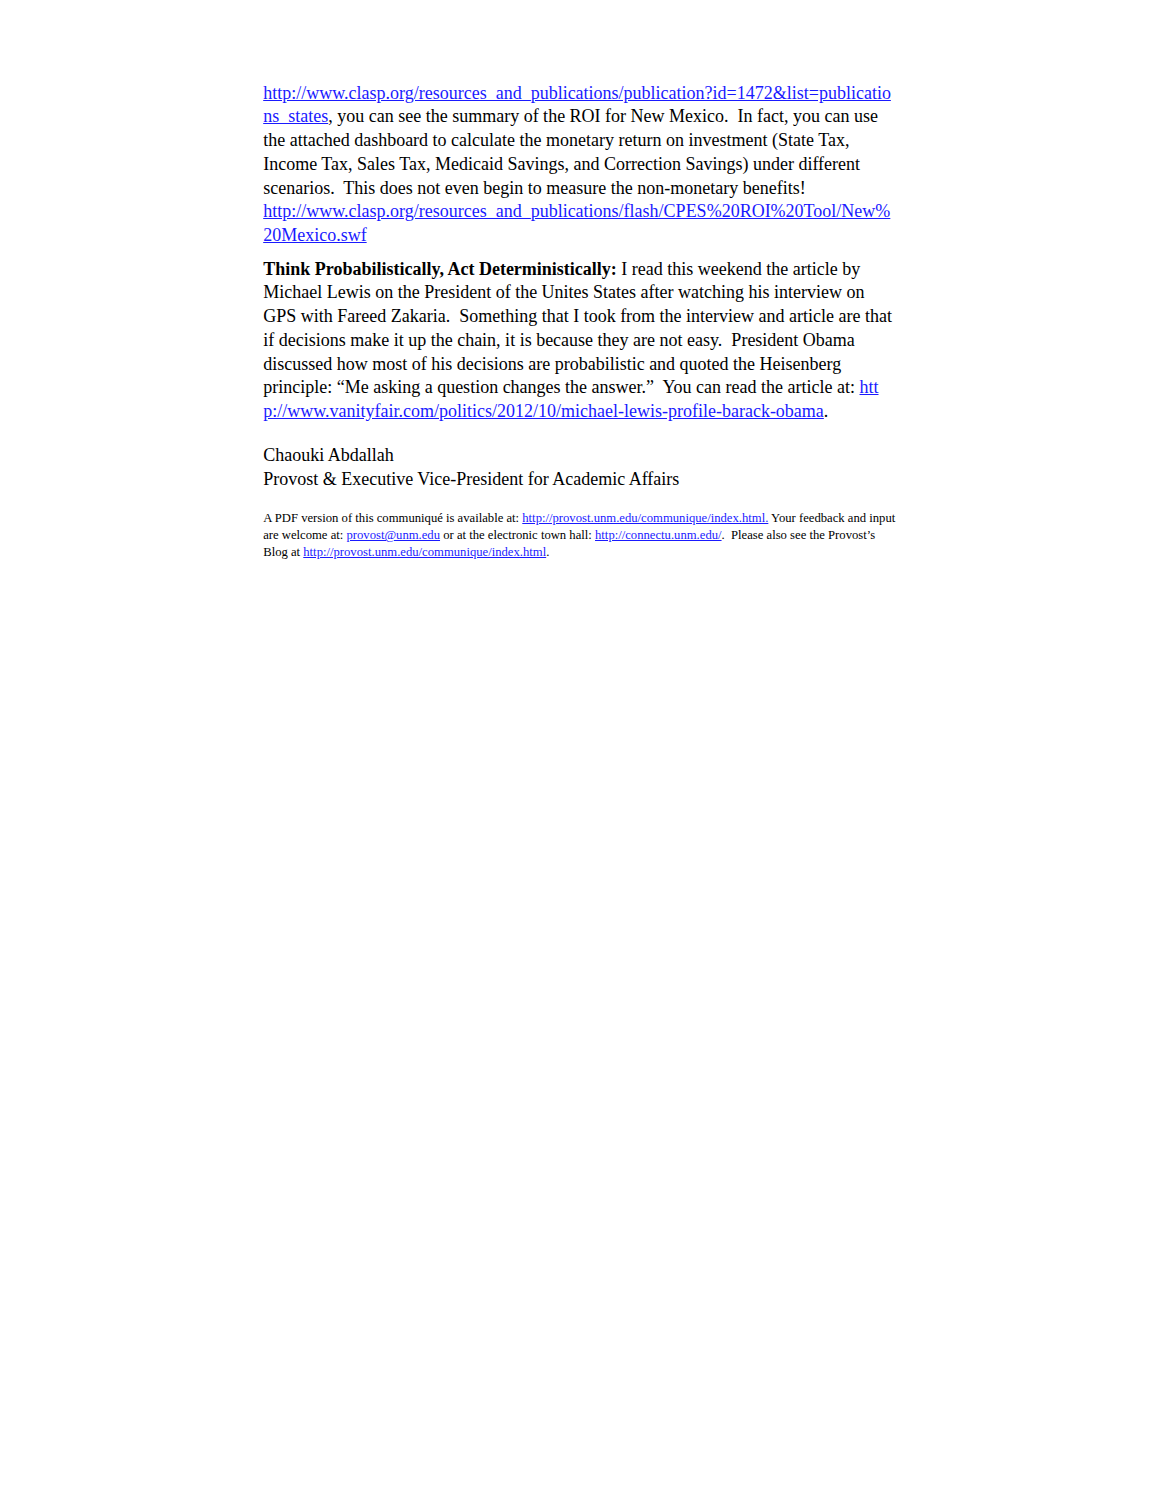http://www.clasp.org/resources_and_publications/publication?id=1472&list=publications_states, you can see the summary of the ROI for New Mexico. In fact, you can use the attached dashboard to calculate the monetary return on investment (State Tax, Income Tax, Sales Tax, Medicaid Savings, and Correction Savings) under different scenarios. This does not even begin to measure the non-monetary benefits!
http://www.clasp.org/resources_and_publications/flash/CPES%20ROI%20Tool/New%20Mexico.swf
Think Probabilistically, Act Deterministically: I read this weekend the article by Michael Lewis on the President of the Unites States after watching his interview on GPS with Fareed Zakaria. Something that I took from the interview and article are that if decisions make it up the chain, it is because they are not easy. President Obama discussed how most of his decisions are probabilistic and quoted the Heisenberg principle: “Me asking a question changes the answer.” You can read the article at: http://www.vanityfair.com/politics/2012/10/michael-lewis-profile-barack-obama.
Chaouki Abdallah
Provost & Executive Vice-President for Academic Affairs
A PDF version of this communiqué is available at: http://provost.unm.edu/communique/index.html. Your feedback and input are welcome at: provost@unm.edu or at the electronic town hall: http://connectu.unm.edu/. Please also see the Provost’s Blog at http://provost.unm.edu/communique/index.html.